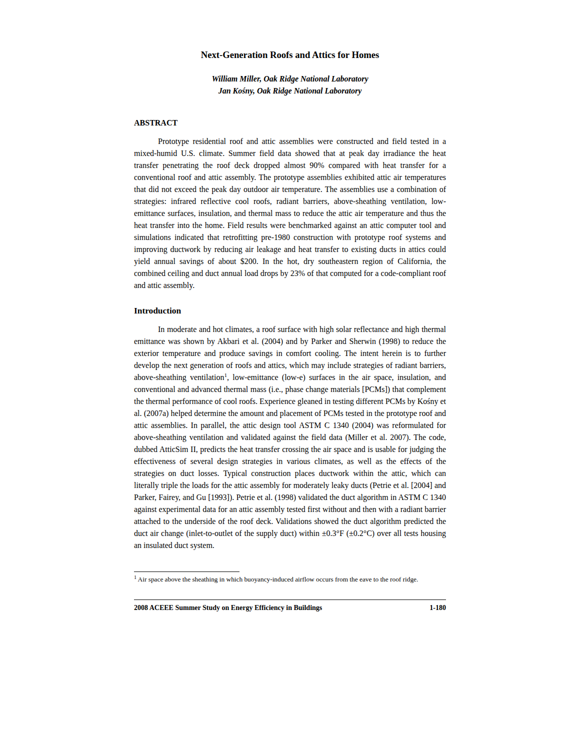Next-Generation Roofs and Attics for Homes
William Miller, Oak Ridge National Laboratory
Jan Kośny, Oak Ridge National Laboratory
ABSTRACT
Prototype residential roof and attic assemblies were constructed and field tested in a mixed-humid U.S. climate. Summer field data showed that at peak day irradiance the heat transfer penetrating the roof deck dropped almost 90% compared with heat transfer for a conventional roof and attic assembly. The prototype assemblies exhibited attic air temperatures that did not exceed the peak day outdoor air temperature. The assemblies use a combination of strategies: infrared reflective cool roofs, radiant barriers, above-sheathing ventilation, low-emittance surfaces, insulation, and thermal mass to reduce the attic air temperature and thus the heat transfer into the home. Field results were benchmarked against an attic computer tool and simulations indicated that retrofitting pre-1980 construction with prototype roof systems and improving ductwork by reducing air leakage and heat transfer to existing ducts in attics could yield annual savings of about $200. In the hot, dry southeastern region of California, the combined ceiling and duct annual load drops by 23% of that computed for a code-compliant roof and attic assembly.
Introduction
In moderate and hot climates, a roof surface with high solar reflectance and high thermal emittance was shown by Akbari et al. (2004) and by Parker and Sherwin (1998) to reduce the exterior temperature and produce savings in comfort cooling. The intent herein is to further develop the next generation of roofs and attics, which may include strategies of radiant barriers, above-sheathing ventilation1, low-emittance (low-e) surfaces in the air space, insulation, and conventional and advanced thermal mass (i.e., phase change materials [PCMs]) that complement the thermal performance of cool roofs. Experience gleaned in testing different PCMs by Kośny et al. (2007a) helped determine the amount and placement of PCMs tested in the prototype roof and attic assemblies. In parallel, the attic design tool ASTM C 1340 (2004) was reformulated for above-sheathing ventilation and validated against the field data (Miller et al. 2007). The code, dubbed AtticSim II, predicts the heat transfer crossing the air space and is usable for judging the effectiveness of several design strategies in various climates, as well as the effects of the strategies on duct losses. Typical construction places ductwork within the attic, which can literally triple the loads for the attic assembly for moderately leaky ducts (Petrie et al. [2004] and Parker, Fairey, and Gu [1993]). Petrie et al. (1998) validated the duct algorithm in ASTM C 1340 against experimental data for an attic assembly tested first without and then with a radiant barrier attached to the underside of the roof deck. Validations showed the duct algorithm predicted the duct air change (inlet-to-outlet of the supply duct) within ±0.3°F (±0.2°C) over all tests housing an insulated duct system.
1 Air space above the sheathing in which buoyancy-induced airflow occurs from the eave to the roof ridge.
2008 ACEEE Summer Study on Energy Efficiency in Buildings
1-180